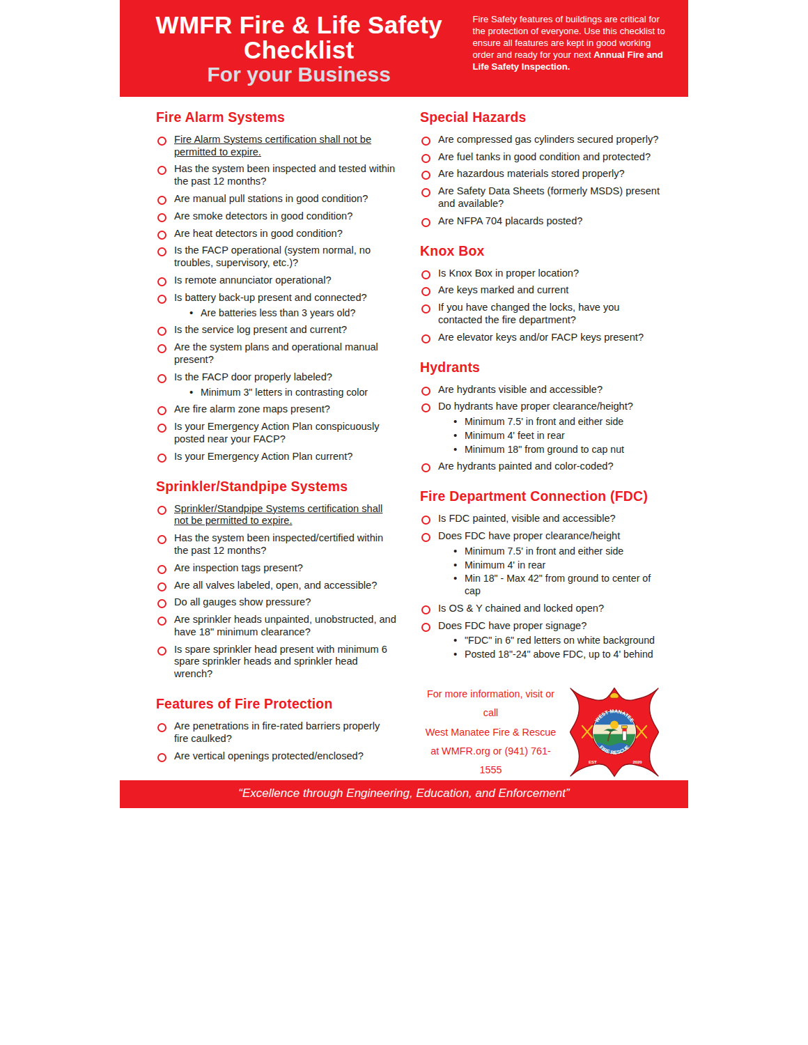WMFR Fire & Life Safety Checklist
For your Business
Fire Safety features of buildings are critical for the protection of everyone. Use this checklist to ensure all features are kept in good working order and ready for your next Annual Fire and Life Safety Inspection.
Fire Alarm Systems
Fire Alarm Systems certification shall not be permitted to expire.
Has the system been inspected and tested within the past 12 months?
Are manual pull stations in good condition?
Are smoke detectors in good condition?
Are heat detectors in good condition?
Is the FACP operational (system normal, no troubles, supervisory, etc.)?
Is remote annunciator operational?
Is battery back-up present and connected?
Are batteries less than 3 years old?
Is the service log present and current?
Are the system plans and operational manual present?
Is the FACP door properly labeled?
Minimum 3" letters in contrasting color
Are fire alarm zone maps present?
Is your Emergency Action Plan conspicuously posted near your FACP?
Is your Emergency Action Plan current?
Sprinkler/Standpipe Systems
Sprinkler/Standpipe Systems certification shall not be permitted to expire.
Has the system been inspected/certified within the past 12 months?
Are inspection tags present?
Are all valves labeled, open, and accessible?
Do all gauges show pressure?
Are sprinkler heads unpainted, unobstructed, and have 18" minimum clearance?
Is spare sprinkler head present with minimum 6 spare sprinkler heads and sprinkler head wrench?
Features of Fire Protection
Are penetrations in fire-rated barriers properly fire caulked?
Are vertical openings protected/enclosed?
Special Hazards
Are compressed gas cylinders secured properly?
Are fuel tanks in good condition and protected?
Are hazardous materials stored properly?
Are Safety Data Sheets (formerly MSDS) present and available?
Are NFPA 704 placards posted?
Knox Box
Is Knox Box in proper location?
Are keys marked and current
If you have changed the locks, have you contacted the fire department?
Are elevator keys and/or FACP keys present?
Hydrants
Are hydrants visible and accessible?
Do hydrants have proper clearance/height?
Minimum 7.5' in front and either side
Minimum 4' feet in rear
Minimum 18" from ground to cap nut
Are hydrants painted and color-coded?
Fire Department Connection (FDC)
Is FDC painted, visible and accessible?
Does FDC have proper clearance/height
Minimum 7.5' in front and either side
Minimum 4' in rear
Min 18" - Max 42" from ground to center of cap
Is OS & Y chained and locked open?
Does FDC have proper signage?
"FDC" in 6" red letters on white background
Posted 18"-24" above FDC, up to 4' behind
For more information, visit or call
West Manatee Fire & Rescue
at WMFR.org or (941) 761-1555
WEST MANATEE FIRE RESCUE EST 2020
“Excellence through Engineering, Education, and Enforcement”